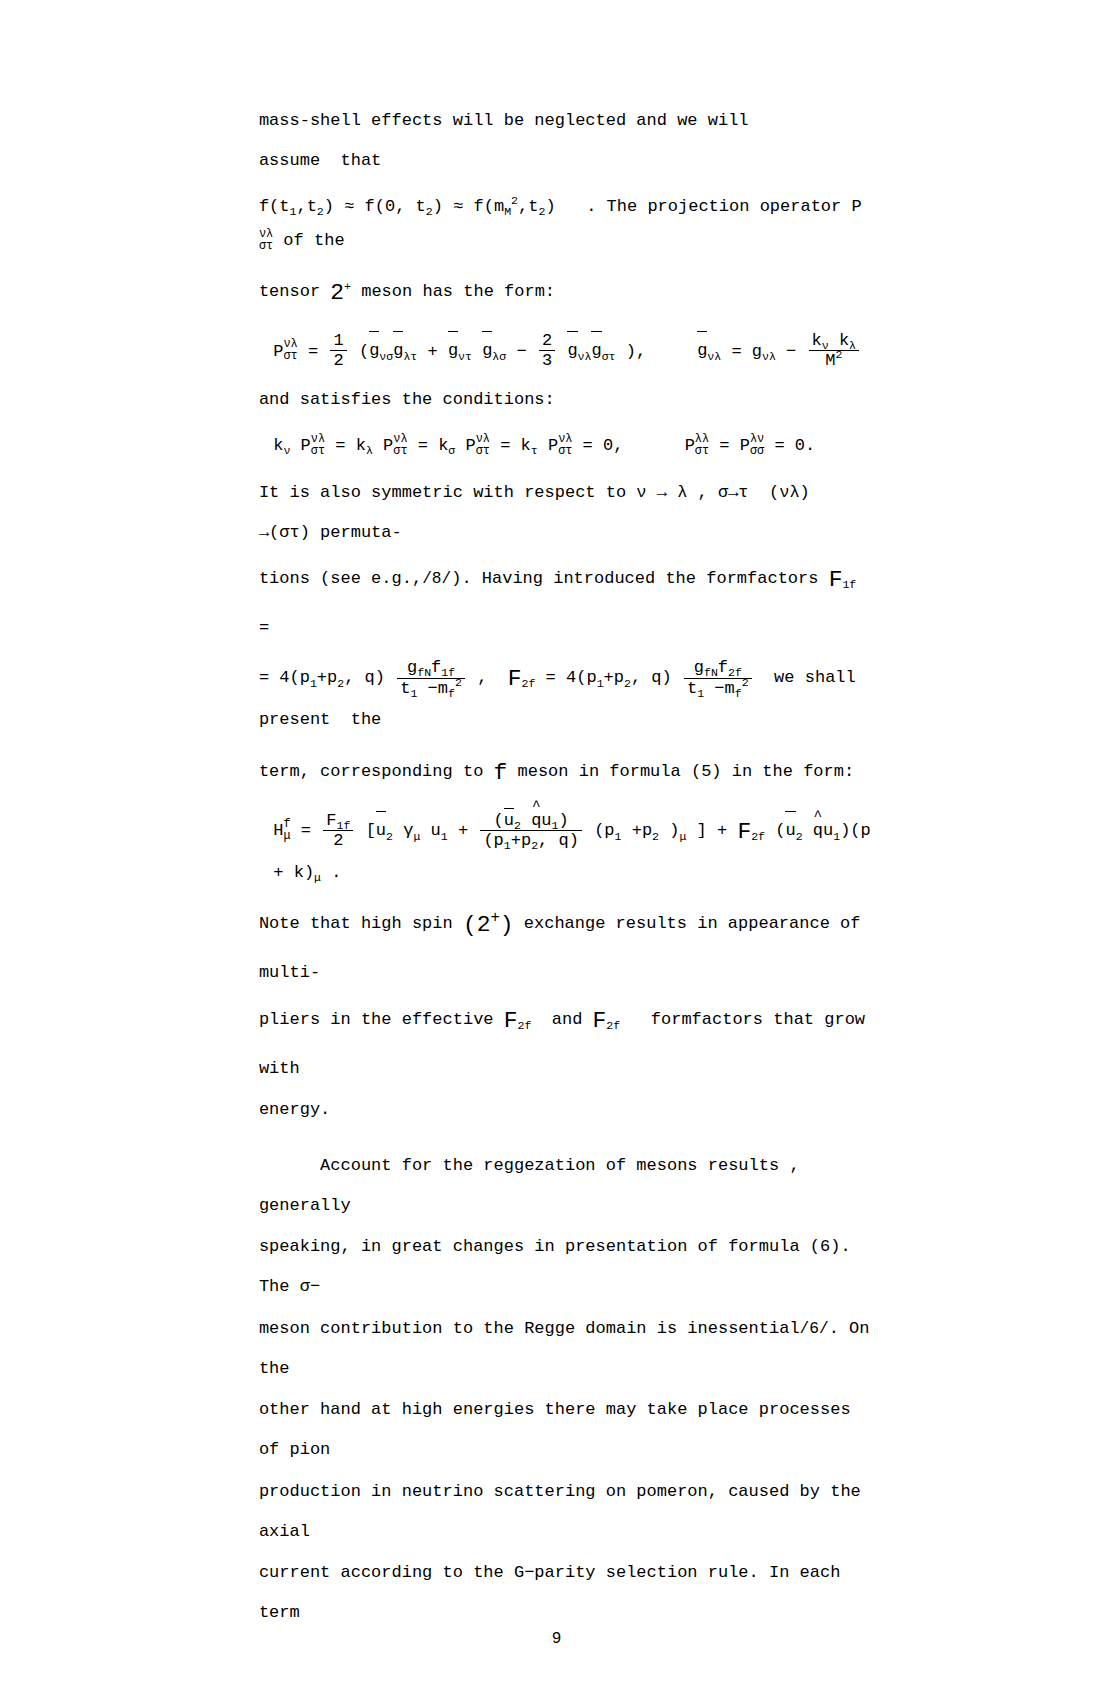mass-shell effects will be neglected and we will assume that
f(t1,t2) ≈ f(0, t2) ≈ f(mM2,t2) . The projection operator Pνλ στ of the
tensor 2+ meson has the form:
Pνλ στ = 12 (gνσgλτ + gντ gλσ − 23 gνλgστ ), gνλ = gνλ − kν kλ M2
and satisfies the conditions:
kν Pνλ στ = kλ Pνλ στ = kσ Pνλ στ = kτ Pνλ στ = 0, Pλλ στ = Pλν σσ = 0.
It is also symmetric with respect to ν → λ , σ→τ (νλ) →(στ) permuta-
tions (see e.g.,/8/). Having introduced the formfactors F1f =
= 4(p1+p2, q) gfNf1f t1 −mf2 , F2f = 4(p1+p2, q) gfNf2f t1 −mf2 we shall present the
term, corresponding to f meson in formula (5) in the form:
Hfμ = F1f 2 [u2 γμ u1 + (u2 qu1)(p1+p2, q) (p1 +p2 )μ ] + F2f (u2 qu1)(p + k)μ .
Note that high spin (2+) exchange results in appearance of multi-
pliers in the effective F2f and F2f formfactors that grow with
energy.
Account for the reggezation of mesons results , generally
speaking, in great changes in presentation of formula (6). The σ−
meson contribution to the Regge domain is inessential/6/. On the
other hand at high energies there may take place processes of pion
production in neutrino scattering on pomeron, caused by the axial
current according to the G−parity selection rule. In each term
9